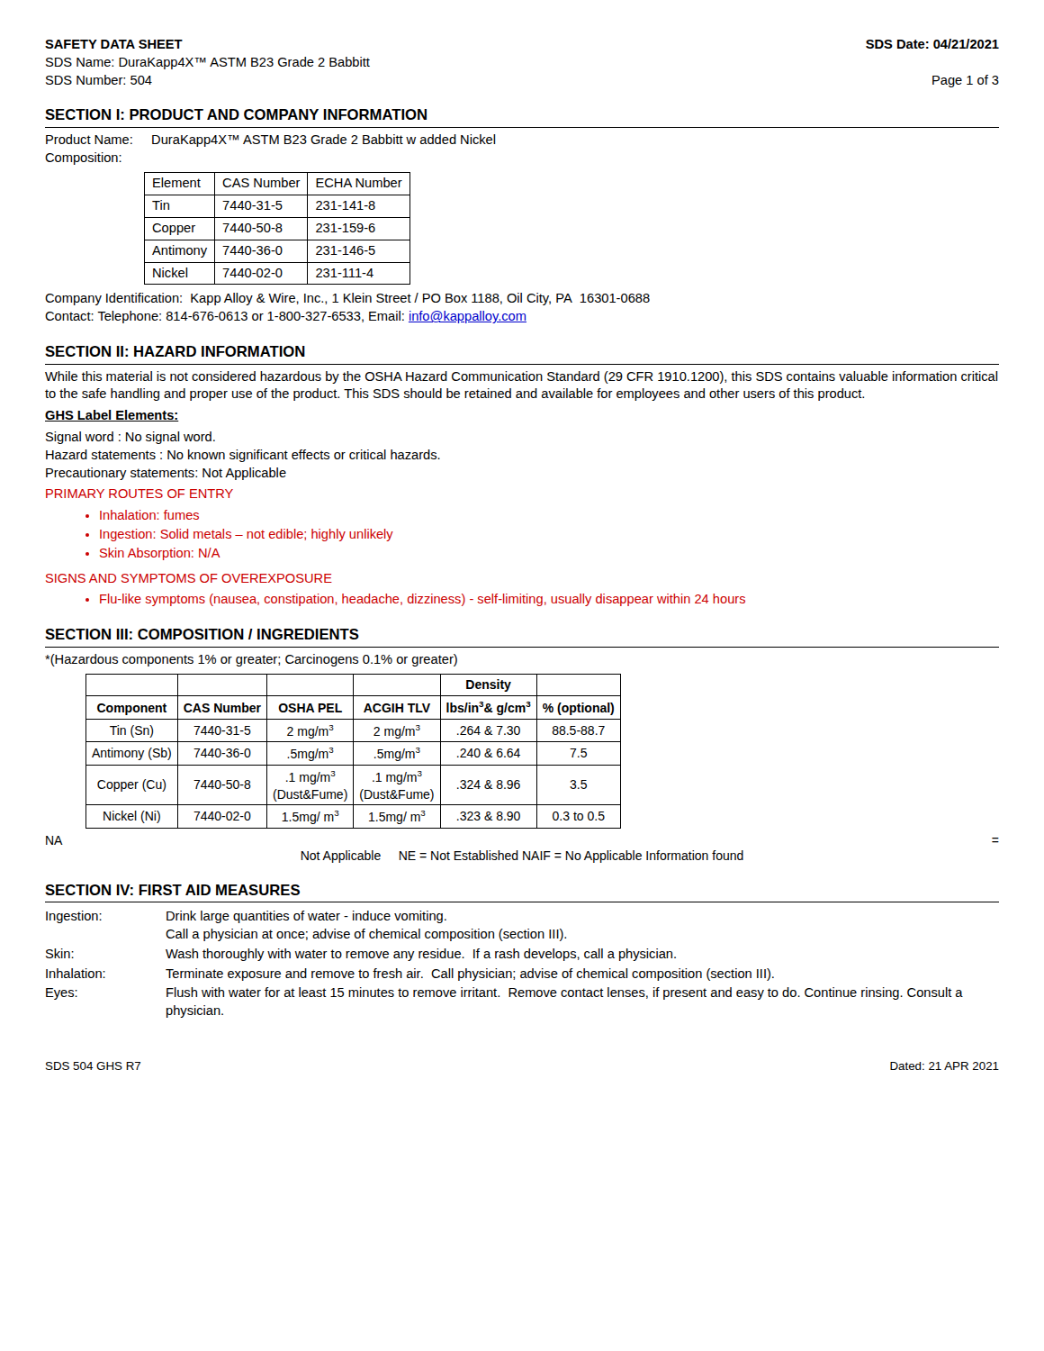SAFETY DATA SHEET
SDS Date: 04/21/2021
SDS Name: DuraKapp4X™ ASTM B23 Grade 2 Babbitt
SDS Number: 504
Page 1 of 3
SECTION I: PRODUCT AND COMPANY INFORMATION
Product Name: DuraKapp4X™ ASTM B23 Grade 2 Babbitt w added Nickel
Composition:
| Element | CAS Number | ECHA Number |
| Tin | 7440-31-5 | 231-141-8 |
| Copper | 7440-50-8 | 231-159-6 |
| Antimony | 7440-36-0 | 231-146-5 |
| Nickel | 7440-02-0 | 231-111-4 |
Company Identification: Kapp Alloy & Wire, Inc., 1 Klein Street / PO Box 1188, Oil City, PA 16301-0688
Contact: Telephone: 814-676-0613 or 1-800-327-6533, Email: info@kappalloy.com
SECTION II: HAZARD INFORMATION
While this material is not considered hazardous by the OSHA Hazard Communication Standard (29 CFR 1910.1200), this SDS contains valuable information critical to the safe handling and proper use of the product. This SDS should be retained and available for employees and other users of this product.
GHS Label Elements:
Signal word : No signal word.
Hazard statements : No known significant effects or critical hazards.
Precautionary statements: Not Applicable
PRIMARY ROUTES OF ENTRY
Inhalation: fumes
Ingestion: Solid metals – not edible; highly unlikely
Skin Absorption: N/A
SIGNS AND SYMPTOMS OF OVEREXPOSURE
Flu-like symptoms (nausea, constipation, headache, dizziness) - self-limiting, usually disappear within 24 hours
SECTION III: COMPOSITION / INGREDIENTS
*(Hazardous components 1% or greater; Carcinogens 0.1% or greater)
| | | | | Density | |
| --- | --- | --- | --- | --- | --- |
| Component | CAS Number | OSHA PEL | ACGIH TLV | lbs/in 3 & g/cm 3 | % (optional) |
| Tin (Sn) | 7440-31-5 | 2 mg/m 3 | 2 mg/m 3 | .264 & 7.30 | 88.5-88.7 |
| Antimony (Sb) | 7440-36-0 | .5mg/m 3 | .5mg/m 3 | .240 & 6.64 | 7.5 |
| Copper (Cu) | 7440-50-8 | .1 mg/m 3 (Dust&Fume) | .1 mg/m 3 (Dust&Fume) | .324 & 8.96 | 3.5 |
| Nickel (Ni) | 7440-02-0 | 1.5mg/ m 3 | 1.5mg/ m 3 | .323 & 8.90 | 0.3 to 0.5 |
NA
=
Not Applicable NE = Not Established NAIF = No Applicable Information found
SECTION IV: FIRST AID MEASURES
| Ingestion: | Drink large quantities of water - induce vomiting. Call a physician at once; advise of chemical composition (section III). |
| Skin: | Wash thoroughly with water to remove any residue. If a rash develops, call a physician. |
| Inhalation: | Terminate exposure and remove to fresh air. Call physician; advise of chemical composition (section III). |
| Eyes: | Flush with water for at least 15 minutes to remove irritant. Remove contact lenses, if present and easy to do. Continue rinsing. Consult a physician. |
SDS 504 GHS R7
Dated: 21 APR 2021